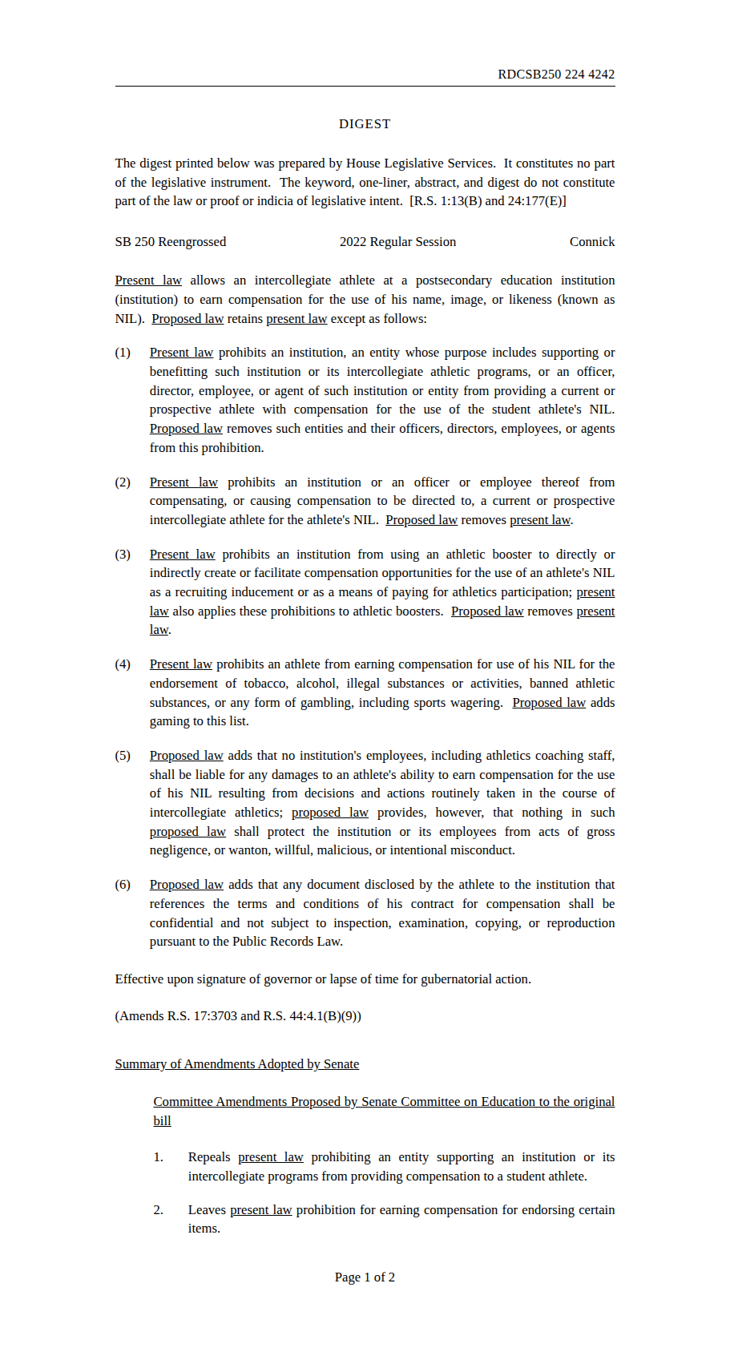RDCSB250 224 4242
DIGEST
The digest printed below was prepared by House Legislative Services. It constitutes no part of the legislative instrument. The keyword, one-liner, abstract, and digest do not constitute part of the law or proof or indicia of legislative intent. [R.S. 1:13(B) and 24:177(E)]
SB 250 Reengrossed
2022 Regular Session
Connick
Present law allows an intercollegiate athlete at a postsecondary education institution (institution) to earn compensation for the use of his name, image, or likeness (known as NIL). Proposed law retains present law except as follows:
(1) Present law prohibits an institution, an entity whose purpose includes supporting or benefitting such institution or its intercollegiate athletic programs, or an officer, director, employee, or agent of such institution or entity from providing a current or prospective athlete with compensation for the use of the student athlete's NIL. Proposed law removes such entities and their officers, directors, employees, or agents from this prohibition.
(2) Present law prohibits an institution or an officer or employee thereof from compensating, or causing compensation to be directed to, a current or prospective intercollegiate athlete for the athlete's NIL. Proposed law removes present law.
(3) Present law prohibits an institution from using an athletic booster to directly or indirectly create or facilitate compensation opportunities for the use of an athlete's NIL as a recruiting inducement or as a means of paying for athletics participation; present law also applies these prohibitions to athletic boosters. Proposed law removes present law.
(4) Present law prohibits an athlete from earning compensation for use of his NIL for the endorsement of tobacco, alcohol, illegal substances or activities, banned athletic substances, or any form of gambling, including sports wagering. Proposed law adds gaming to this list.
(5) Proposed law adds that no institution's employees, including athletics coaching staff, shall be liable for any damages to an athlete's ability to earn compensation for the use of his NIL resulting from decisions and actions routinely taken in the course of intercollegiate athletics; proposed law provides, however, that nothing in such proposed law shall protect the institution or its employees from acts of gross negligence, or wanton, willful, malicious, or intentional misconduct.
(6) Proposed law adds that any document disclosed by the athlete to the institution that references the terms and conditions of his contract for compensation shall be confidential and not subject to inspection, examination, copying, or reproduction pursuant to the Public Records Law.
Effective upon signature of governor or lapse of time for gubernatorial action.
(Amends R.S. 17:3703 and R.S. 44:4.1(B)(9))
Summary of Amendments Adopted by Senate
Committee Amendments Proposed by Senate Committee on Education to the original bill
1. Repeals present law prohibiting an entity supporting an institution or its intercollegiate programs from providing compensation to a student athlete.
2. Leaves present law prohibition for earning compensation for endorsing certain items.
Page 1 of 2